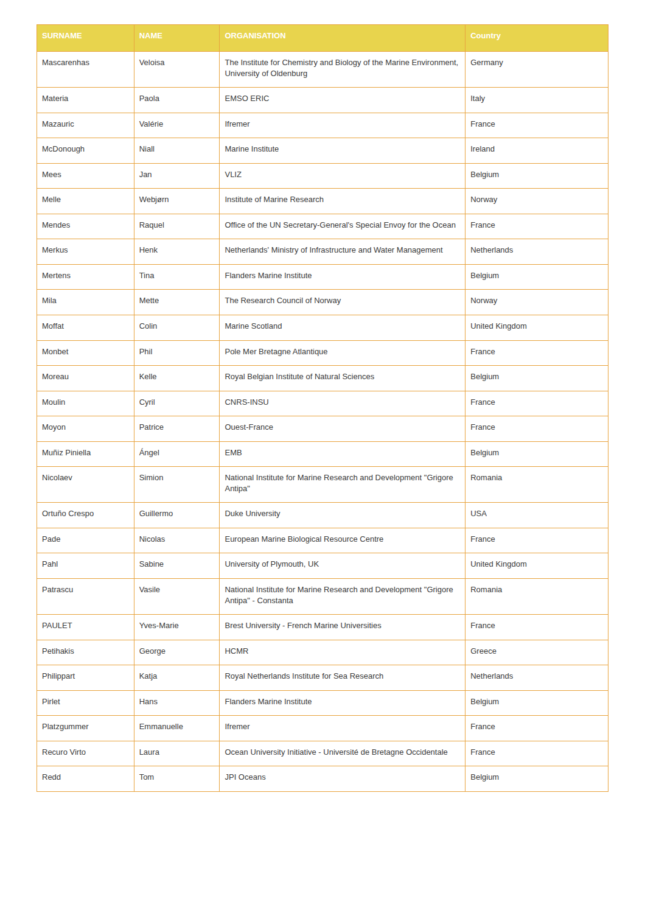| SURNAME | NAME | ORGANISATION | Country |
| --- | --- | --- | --- |
| Mascarenhas | Veloisa | The Institute for Chemistry and Biology of the Marine Environment, University of Oldenburg | Germany |
| Materia | Paola | EMSO ERIC | Italy |
| Mazauric | Valérie | Ifremer | France |
| McDonough | Niall | Marine Institute | Ireland |
| Mees | Jan | VLIZ | Belgium |
| Melle | Webjørn | Institute of Marine Research | Norway |
| Mendes | Raquel | Office of the UN Secretary-General's Special Envoy for the Ocean | France |
| Merkus | Henk | Netherlands' Ministry of Infrastructure and Water Management | Netherlands |
| Mertens | Tina | Flanders Marine Institute | Belgium |
| Mila | Mette | The Research Council of Norway | Norway |
| Moffat | Colin | Marine Scotland | United Kingdom |
| Monbet | Phil | Pole Mer Bretagne Atlantique | France |
| Moreau | Kelle | Royal Belgian Institute of Natural Sciences | Belgium |
| Moulin | Cyril | CNRS-INSU | France |
| Moyon | Patrice | Ouest-France | France |
| Muñiz Piniella | Ángel | EMB | Belgium |
| Nicolaev | Simion | National Institute for Marine Research and Development "Grigore Antipa" | Romania |
| Ortuño Crespo | Guillermo | Duke University | USA |
| Pade | Nicolas | European Marine Biological Resource Centre | France |
| Pahl | Sabine | University of Plymouth, UK | United Kingdom |
| Patrascu | Vasile | National Institute for Marine Research and Development "Grigore Antipa" - Constanta | Romania |
| PAULET | Yves-Marie | Brest University - French Marine Universities | France |
| Petihakis | George | HCMR | Greece |
| Philippart | Katja | Royal Netherlands Institute for Sea Research | Netherlands |
| Pirlet | Hans | Flanders Marine Institute | Belgium |
| Platzgummer | Emmanuelle | Ifremer | France |
| Recuro Virto | Laura | Ocean University Initiative - Université de Bretagne Occidentale | France |
| Redd | Tom | JPI Oceans | Belgium |